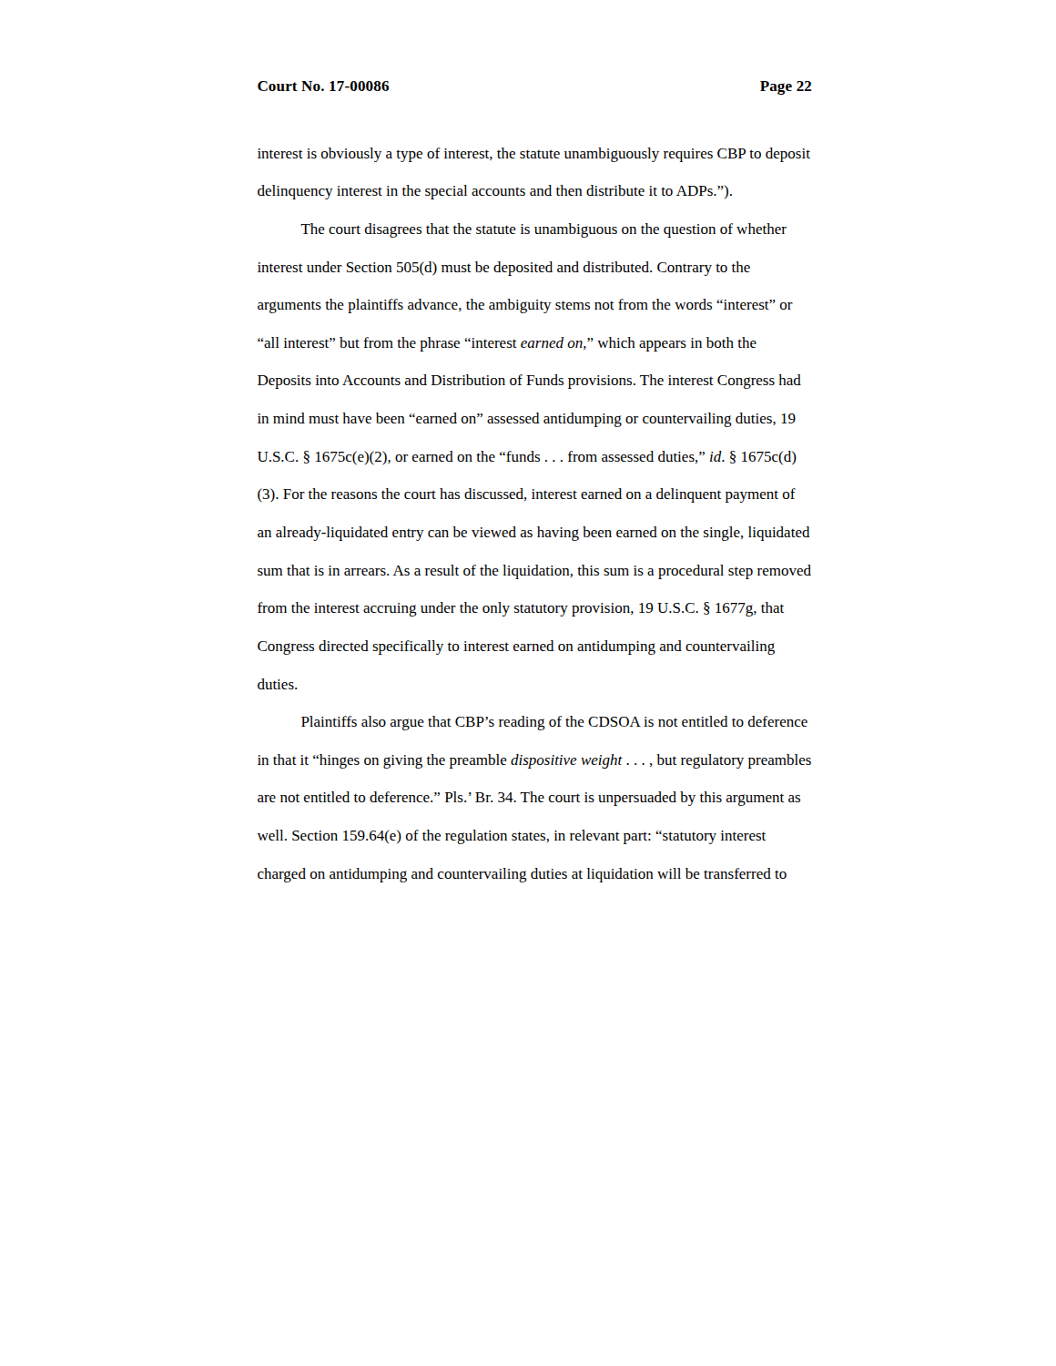Court No. 17-00086 Page 22
interest is obviously a type of interest, the statute unambiguously requires CBP to deposit delinquency interest in the special accounts and then distribute it to ADPs.”).
The court disagrees that the statute is unambiguous on the question of whether interest under Section 505(d) must be deposited and distributed. Contrary to the arguments the plaintiffs advance, the ambiguity stems not from the words “interest” or “all interest” but from the phrase “interest earned on,” which appears in both the Deposits into Accounts and Distribution of Funds provisions. The interest Congress had in mind must have been “earned on” assessed antidumping or countervailing duties, 19 U.S.C. § 1675c(e)(2), or earned on the “funds . . . from assessed duties,” id. § 1675c(d)(3). For the reasons the court has discussed, interest earned on a delinquent payment of an already-liquidated entry can be viewed as having been earned on the single, liquidated sum that is in arrears. As a result of the liquidation, this sum is a procedural step removed from the interest accruing under the only statutory provision, 19 U.S.C. § 1677g, that Congress directed specifically to interest earned on antidumping and countervailing duties.
Plaintiffs also argue that CBP’s reading of the CDSOA is not entitled to deference in that it “hinges on giving the preamble dispositive weight . . . , but regulatory preambles are not entitled to deference.” Pls.’ Br. 34. The court is unpersuaded by this argument as well. Section 159.64(e) of the regulation states, in relevant part: “statutory interest charged on antidumping and countervailing duties at liquidation will be transferred to